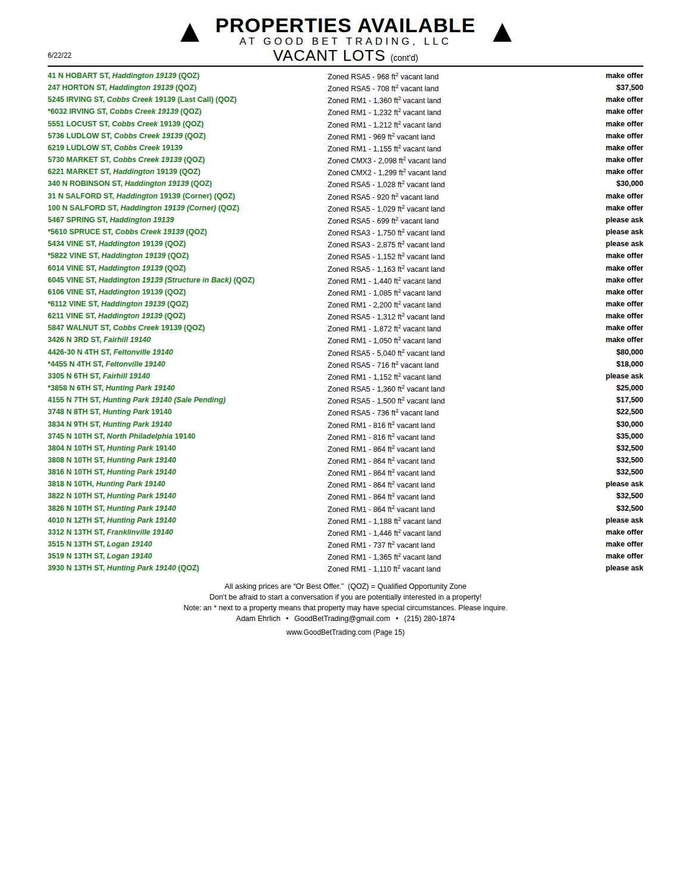6/22/22
▲
PROPERTIES AVAILABLE
AT GOOD BET TRADING, LLC
▲
VACANT LOTS (cont'd)
| 41 N HOBART ST, Haddington 19139 (QOZ) | Zoned RSA5 - 968 ft 2 vacant land | make offer |
| 247 HORTON ST, Haddington 19139 (QOZ) | Zoned RSA5 - 708 ft 2 vacant land | $37,500 |
| 5245 IRVING ST, Cobbs Creek 19139 (Last Call) (QOZ) | Zoned RM1 - 1,360 ft 2 vacant land | make offer |
| *6032 IRVING ST, Cobbs Creek 19139 (QOZ) | Zoned RM1 - 1,232 ft 2 vacant land | make offer |
| 5551 LOCUST ST, Cobbs Creek 19139 (QOZ) | Zoned RM1 - 1,212 ft 2 vacant land | make offer |
| 5736 LUDLOW ST, Cobbs Creek 19139 (QOZ) | Zoned RM1 - 969 ft 2 vacant land | make offer |
| 6219 LUDLOW ST, Cobbs Creek 19139 | Zoned RM1 - 1,155 ft 2 vacant land | make offer |
| 5730 MARKET ST, Cobbs Creek 19139 (QOZ) | Zoned CMX3 - 2,098 ft 2 vacant land | make offer |
| 6221 MARKET ST, Haddington 19139 (QOZ) | Zoned CMX2 - 1,299 ft 2 vacant land | make offer |
| 340 N ROBINSON ST, Haddington 19139 (QOZ) | Zoned RSA5 - 1,028 ft 2 vacant land | $30,000 |
| 31 N SALFORD ST, Haddington 19139 (Corner) (QOZ) | Zoned RSA5 - 920 ft 2 vacant land | make offer |
| 100 N SALFORD ST, Haddington 19139 (Corner) (QOZ) | Zoned RSA5 - 1,029 ft 2 vacant land | make offer |
| 5467 SPRING ST, Haddington 19139 | Zoned RSA5 - 699 ft 2 vacant land | please ask |
| *5610 SPRUCE ST, Cobbs Creek 19139 (QOZ) | Zoned RSA3 - 1,750 ft 2 vacant land | please ask |
| 5434 VINE ST, Haddington 19139 (QOZ) | Zoned RSA3 - 2,875 ft 2 vacant land | please ask |
| *5822 VINE ST, Haddington 19139 (QOZ) | Zoned RSA5 - 1,152 ft 2 vacant land | make offer |
| 6014 VINE ST, Haddington 19139 (QOZ) | Zoned RSA5 - 1,163 ft 2 vacant land | make offer |
| 6045 VINE ST, Haddington 19139 (Structure in Back) (QOZ) | Zoned RM1 - 1,440 ft 2 vacant land | make offer |
| 6106 VINE ST, Haddington 19139 (QOZ) | Zoned RM1 - 1,085 ft 2 vacant land | make offer |
| *6112 VINE ST, Haddington 19139 (QOZ) | Zoned RM1 - 2,200 ft 2 vacant land | make offer |
| 6211 VINE ST, Haddington 19139 (QOZ) | Zoned RSA5 - 1,312 ft 2 vacant land | make offer |
| 5847 WALNUT ST, Cobbs Creek 19139 (QOZ) | Zoned RM1 - 1,872 ft 2 vacant land | make offer |
| 3426 N 3RD ST, Fairhill 19140 | Zoned RM1 - 1,050 ft 2 vacant land | make offer |
| 4426-30 N 4TH ST, Feltonville 19140 | Zoned RSA5 - 5,040 ft 2 vacant land | $80,000 |
| *4455 N 4TH ST, Feltonville 19140 | Zoned RSA5 - 716 ft 2 vacant land | $18,000 |
| 3305 N 6TH ST, Fairhill 19140 | Zoned RM1 - 1,152 ft 2 vacant land | please ask |
| *3858 N 6TH ST, Hunting Park 19140 | Zoned RSA5 - 1,360 ft 2 vacant land | $25,000 |
| 4155 N 7TH ST, Hunting Park 19140 (Sale Pending) | Zoned RSA5 - 1,500 ft 2 vacant land | $17,500 |
| 3748 N 8TH ST, Hunting Park 19140 | Zoned RSA5 - 736 ft 2 vacant land | $22,500 |
| 3834 N 9TH ST, Hunting Park 19140 | Zoned RM1 - 816 ft 2 vacant land | $30,000 |
| 3745 N 10TH ST, North Philadelphia 19140 | Zoned RM1 - 816 ft 2 vacant land | $35,000 |
| 3804 N 10TH ST, Hunting Park 19140 | Zoned RM1 - 864 ft 2 vacant land | $32,500 |
| 3808 N 10TH ST, Hunting Park 19140 | Zoned RM1 - 864 ft 2 vacant land | $32,500 |
| 3816 N 10TH ST, Hunting Park 19140 | Zoned RM1 - 864 ft 2 vacant land | $32,500 |
| 3818 N 10TH, Hunting Park 19140 | Zoned RM1 - 864 ft 2 vacant land | please ask |
| 3822 N 10TH ST, Hunting Park 19140 | Zoned RM1 - 864 ft 2 vacant land | $32,500 |
| 3826 N 10TH ST, Hunting Park 19140 | Zoned RM1 - 864 ft 2 vacant land | $32,500 |
| 4010 N 12TH ST, Hunting Park 19140 | Zoned RM1 - 1,188 ft 2 vacant land | please ask |
| 3312 N 13TH ST, Franklinville 19140 | Zoned RM1 - 1,446 ft 2 vacant land | make offer |
| 3515 N 13TH ST, Logan 19140 | Zoned RM1 - 737 ft 2 vacant land | make offer |
| 3519 N 13TH ST, Logan 19140 | Zoned RM1 - 1,365 ft 2 vacant land | make offer |
| 3930 N 13TH ST, Hunting Park 19140 (QOZ) | Zoned RM1 - 1,110 ft 2 vacant land | please ask |
All asking prices are “Or Best Offer.” (QOZ) = Qualified Opportunity Zone
Don't be afraid to start a conversation if you are potentially interested in a property!
Note: an * next to a property means that property may have special circumstances. Please inquire.
Adam Ehrlich • GoodBetTrading@gmail.com • (215) 280-1874
www.GoodBetTrading.com (Page 15)